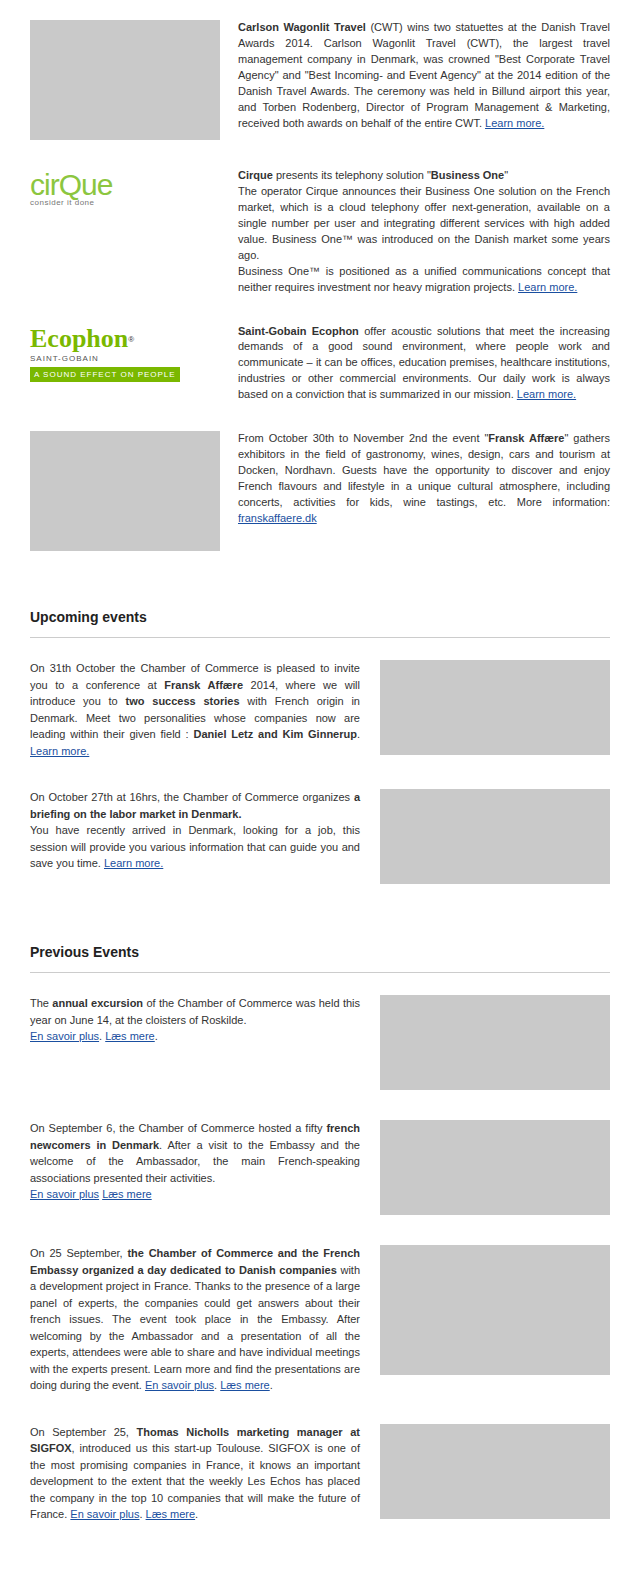| | Carlson Wagonlit Travel (CWT) wins two statuettes at the Danish Travel Awards 2014. Carlson Wagonlit Travel (CWT), the largest travel management company in Denmark, was crowned "Best Corporate Travel Agency" and "Best Incoming- and Event Agency" at the 2014 edition of the Danish Travel Awards. The ceremony was held in Billund airport this year, and Torben Rodenberg, Director of Program Management & Marketing, received both awards on behalf of the entire CWT. Learn more. |
| cir Q ue consider it done | Cirque presents its telephony solution " Business One " The operator Cirque announces their Business One solution on the French market, which is a cloud telephony offer next-generation, available on a single number per user and integrating different services with high added value. Business One™ was introduced on the Danish market some years ago. Business One™ is positioned as a unified communications concept that neither requires investment nor heavy migration projects. Learn more. |
| Ecophon ® SAINT-GOBAIN A SOUND EFFECT ON PEOPLE | Saint-Gobain Ecophon offer acoustic solutions that meet the increasing demands of a good sound environment, where people work and communicate – it can be offices, education premises, healthcare institutions, industries or other commercial environments. Our daily work is always based on a conviction that is summarized in our mission. Learn more. |
| | From October 30th to November 2nd the event " Fransk Affære " gathers exhibitors in the field of gastronomy, wines, design, cars and tourism at Docken, Nordhavn. Guests have the opportunity to discover and enjoy French flavours and lifestyle in a unique cultural atmosphere, including concerts, activities for kids, wine tastings, etc. More information: franskaffaere.dk |
Upcoming events
| On 31th October the Chamber of Commerce is pleased to invite you to a conference at Fransk Affære 2014, where we will introduce you to two success stories with French origin in Denmark. Meet two personalities whose companies now are leading within their given field : Daniel Letz and Kim Ginnerup . Learn more. | |
| On October 27th at 16hrs, the Chamber of Commerce organizes a briefing on the labor market in Denmark. You have recently arrived in Denmark, looking for a job, this session will provide you various information that can guide you and save you time. Learn more. | |
Previous Events
| The annual excursion of the Chamber of Commerce was held this year on June 14, at the cloisters of Roskilde. En savoir plus . Læs mere . | |
| On September 6, the Chamber of Commerce hosted a fifty french newcomers in Denmark . After a visit to the Embassy and the welcome of the Ambassador, the main French-speaking associations presented their activities. En savoir plus Læs mere | |
| On 25 September, the Chamber of Commerce and the French Embassy organized a day dedicated to Danish companies with a development project in France. Thanks to the presence of a large panel of experts, the companies could get answers about their french issues. The event took place in the Embassy. After welcoming by the Ambassador and a presentation of all the experts, attendees were able to share and have individual meetings with the experts present. Learn more and find the presentations are doing during the event. En savoir plus . Læs mere . | |
| On September 25, Thomas Nicholls marketing manager at SIGFOX , introduced us this start-up Toulouse. SIGFOX is one of the most promising companies in France, it knows an important development to the extent that the weekly Les Echos has placed the company in the top 10 companies that will make the future of France. En savoir plus . Læs mere . | |